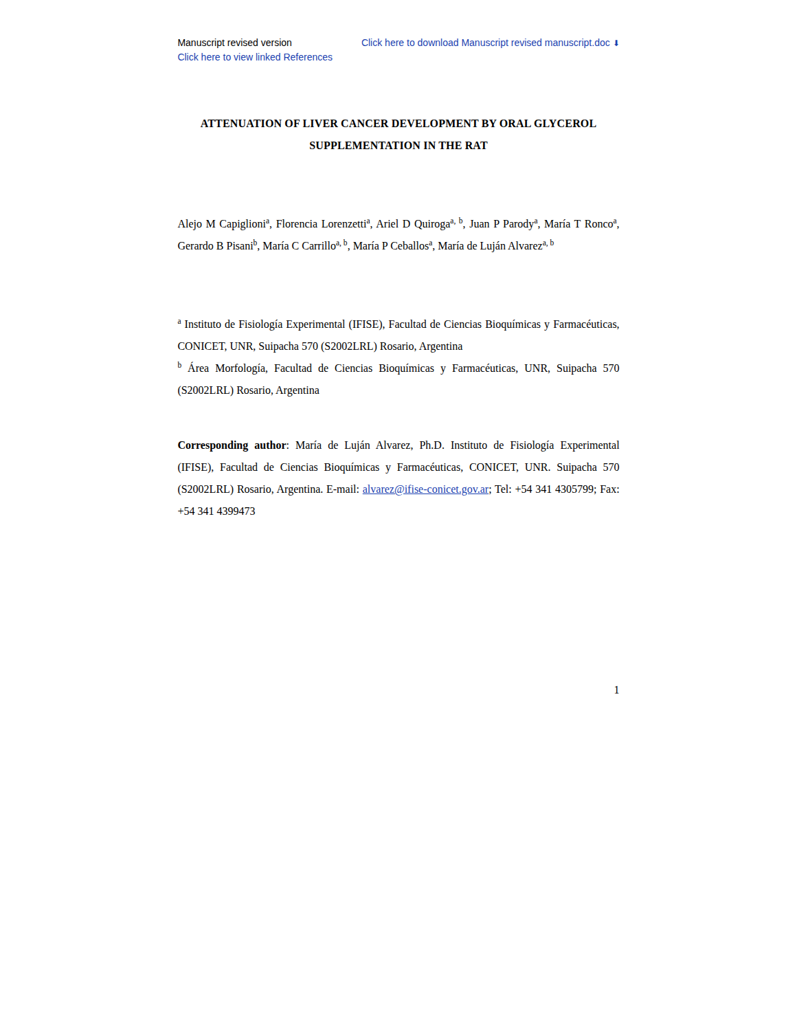Manuscript revised version Click here to download Manuscript revised manuscript.doc ⬇
Click here to view linked References
Attenuation of Liver Cancer Development by Oral Glycerol
Supplementation in the Rat
Alejo M Capiglionia, Florencia Lorenzettia, Ariel D Quirogaa, b, Juan P Parodya, María T Roncoa, Gerardo B Pisanib, María C Carrilloa, b, María P Ceballosa, María de Luján Alvareza, b
a Instituto de Fisiología Experimental (IFISE), Facultad de Ciencias Bioquímicas y Farmacéuticas, CONICET, UNR, Suipacha 570 (S2002LRL) Rosario, Argentina
b Área Morfología, Facultad de Ciencias Bioquímicas y Farmacéuticas, UNR, Suipacha 570 (S2002LRL) Rosario, Argentina
Corresponding author: María de Luján Alvarez, Ph.D. Instituto de Fisiología Experimental (IFISE), Facultad de Ciencias Bioquímicas y Farmacéuticas, CONICET, UNR. Suipacha 570 (S2002LRL) Rosario, Argentina. E-mail: alvarez@ifise-conicet.gov.ar; Tel: +54 341 4305799; Fax: +54 341 4399473
1